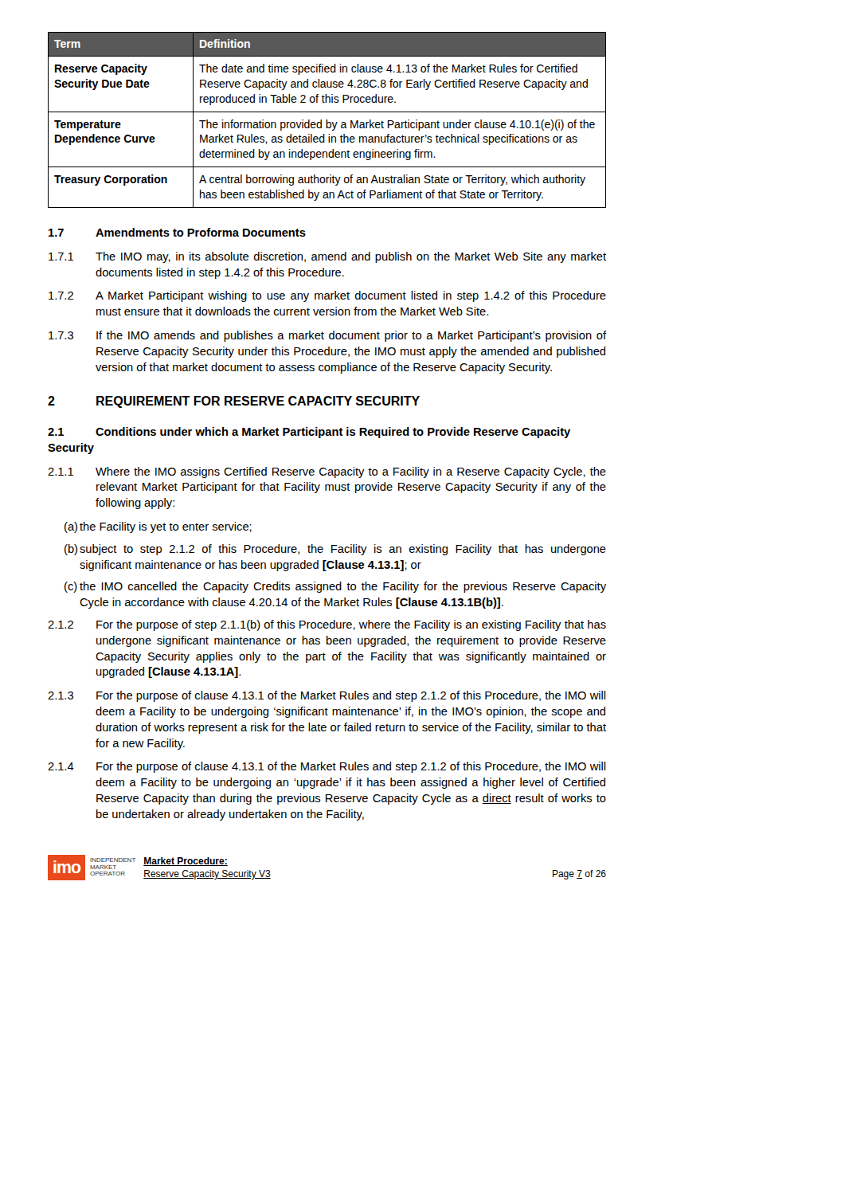| Term | Definition |
| --- | --- |
| Reserve Capacity Security Due Date | The date and time specified in clause 4.1.13 of the Market Rules for Certified Reserve Capacity and clause 4.28C.8 for Early Certified Reserve Capacity and reproduced in Table 2 of this Procedure. |
| Temperature Dependence Curve | The information provided by a Market Participant under clause 4.10.1(e)(i) of the Market Rules, as detailed in the manufacturer’s technical specifications or as determined by an independent engineering firm. |
| Treasury Corporation | A central borrowing authority of an Australian State or Territory, which authority has been established by an Act of Parliament of that State or Territory. |
1.7 Amendments to Proforma Documents
1.7.1
The IMO may, in its absolute discretion, amend and publish on the Market Web Site any market documents listed in step 1.4.2 of this Procedure.
1.7.2
A Market Participant wishing to use any market document listed in step 1.4.2 of this Procedure must ensure that it downloads the current version from the Market Web Site.
1.7.3
If the IMO amends and publishes a market document prior to a Market Participant’s provision of Reserve Capacity Security under this Procedure, the IMO must apply the amended and published version of that market document to assess compliance of the Reserve Capacity Security.
2 REQUIREMENT FOR RESERVE CAPACITY SECURITY
2.1 Conditions under which a Market Participant is Required to Provide Reserve Capacity Security
2.1.1
Where the IMO assigns Certified Reserve Capacity to a Facility in a Reserve Capacity Cycle, the relevant Market Participant for that Facility must provide Reserve Capacity Security if any of the following apply:
(a)
the Facility is yet to enter service;
(b)
subject to step 2.1.2 of this Procedure, the Facility is an existing Facility that has undergone significant maintenance or has been upgraded [Clause 4.13.1]; or
(c)
the IMO cancelled the Capacity Credits assigned to the Facility for the previous Reserve Capacity Cycle in accordance with clause 4.20.14 of the Market Rules [Clause 4.13.1B(b)].
2.1.2
For the purpose of step 2.1.1(b) of this Procedure, where the Facility is an existing Facility that has undergone significant maintenance or has been upgraded, the requirement to provide Reserve Capacity Security applies only to the part of the Facility that was significantly maintained or upgraded [Clause 4.13.1A].
2.1.3
For the purpose of clause 4.13.1 of the Market Rules and step 2.1.2 of this Procedure, the IMO will deem a Facility to be undergoing ‘significant maintenance’ if, in the IMO’s opinion, the scope and duration of works represent a risk for the late or failed return to service of the Facility, similar to that for a new Facility.
2.1.4
For the purpose of clause 4.13.1 of the Market Rules and step 2.1.2 of this Procedure, the IMO will deem a Facility to be undergoing an ‘upgrade’ if it has been assigned a higher level of Certified Reserve Capacity than during the previous Reserve Capacity Cycle as a direct result of works to be undertaken or already undertaken on the Facility,
imo INDEPENDENT
MARKET
OPERATOR
Market Procedure:
Reserve Capacity Security V3
Page 7 of 26